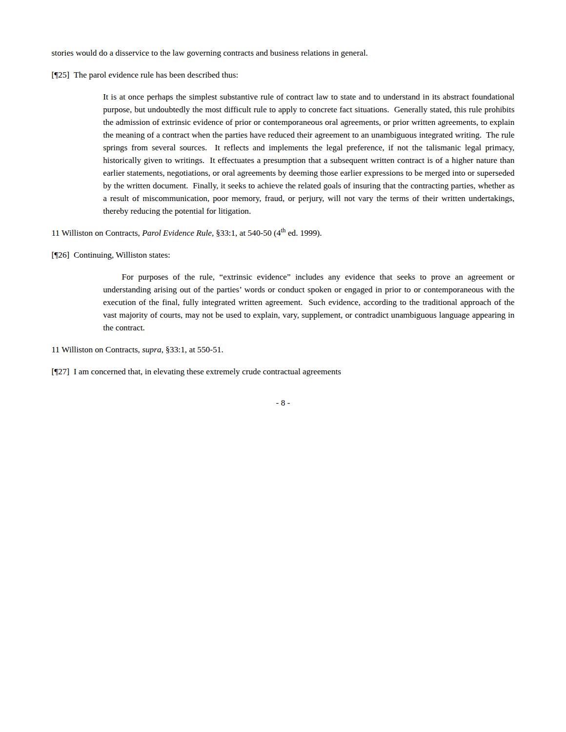stories would do a disservice to the law governing contracts and business relations in general.
[¶25] The parol evidence rule has been described thus:
It is at once perhaps the simplest substantive rule of contract law to state and to understand in its abstract foundational purpose, but undoubtedly the most difficult rule to apply to concrete fact situations. Generally stated, this rule prohibits the admission of extrinsic evidence of prior or contemporaneous oral agreements, or prior written agreements, to explain the meaning of a contract when the parties have reduced their agreement to an unambiguous integrated writing. The rule springs from several sources. It reflects and implements the legal preference, if not the talismanic legal primacy, historically given to writings. It effectuates a presumption that a subsequent written contract is of a higher nature than earlier statements, negotiations, or oral agreements by deeming those earlier expressions to be merged into or superseded by the written document. Finally, it seeks to achieve the related goals of insuring that the contracting parties, whether as a result of miscommunication, poor memory, fraud, or perjury, will not vary the terms of their written undertakings, thereby reducing the potential for litigation.
11 Williston on Contracts, Parol Evidence Rule, §33:1, at 540-50 (4th ed. 1999).
[¶26] Continuing, Williston states:
For purposes of the rule, “extrinsic evidence” includes any evidence that seeks to prove an agreement or understanding arising out of the parties’ words or conduct spoken or engaged in prior to or contemporaneous with the execution of the final, fully integrated written agreement. Such evidence, according to the traditional approach of the vast majority of courts, may not be used to explain, vary, supplement, or contradict unambiguous language appearing in the contract.
11 Williston on Contracts, supra, §33:1, at 550-51.
[¶27] I am concerned that, in elevating these extremely crude contractual agreements
- 8 -